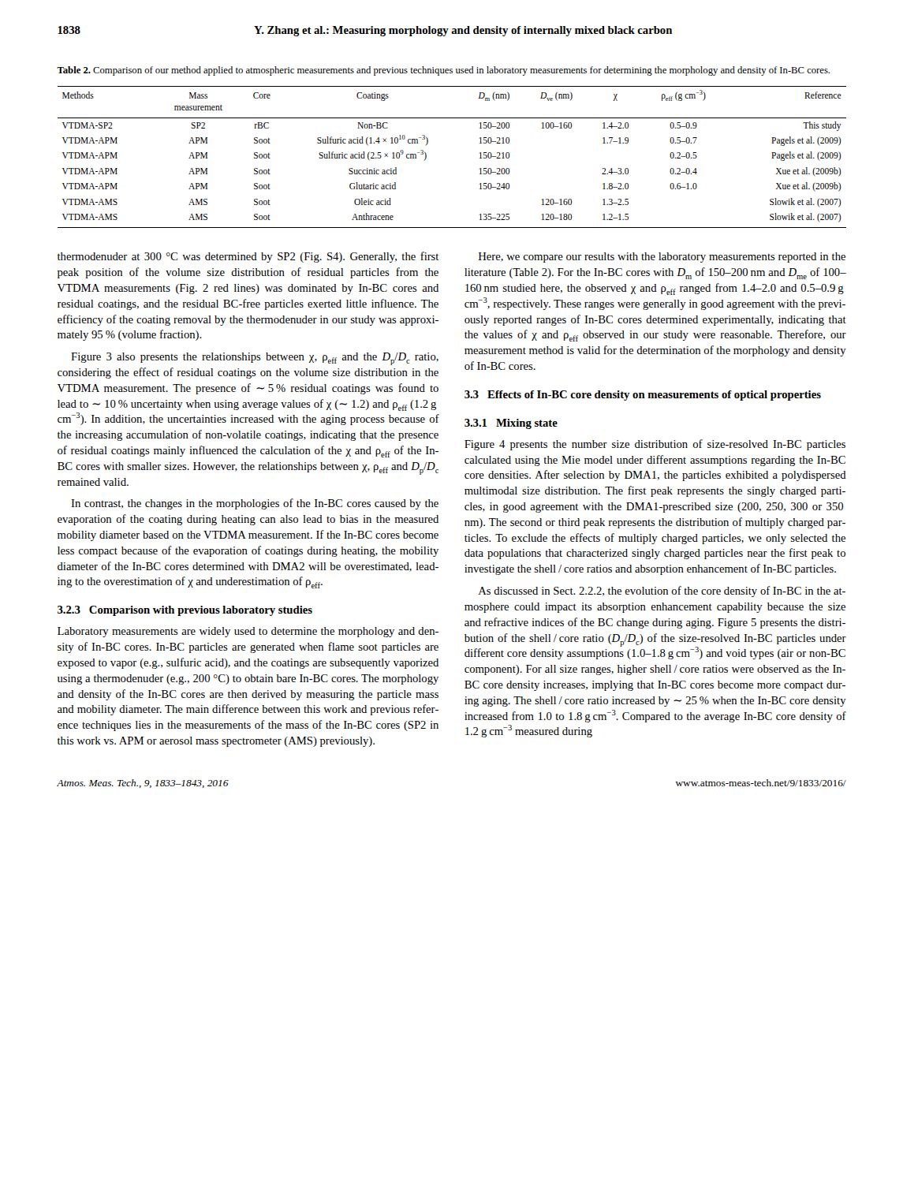1838 Y. Zhang et al.: Measuring morphology and density of internally mixed black carbon
Table 2. Comparison of our method applied to atmospheric measurements and previous techniques used in laboratory measurements for determining the morphology and density of In-BC cores.
| Methods | Mass measurement | Core | Coatings | D m (nm) | D ve (nm) | χ | ρ eff (g cm −3 ) | Reference |
| --- | --- | --- | --- | --- | --- | --- | --- | --- |
| VTDMA-SP2 | SP2 | rBC | Non-BC | 150–200 | 100–160 | 1.4–2.0 | 0.5–0.9 | This study |
| VTDMA-APM | APM | Soot | Sulfuric acid (1.4 × 10 10 cm −3 ) | 150–210 | | 1.7–1.9 | 0.5–0.7 | Pagels et al. (2009) |
| VTDMA-APM | APM | Soot | Sulfuric acid (2.5 × 10 9 cm −3 ) | 150–210 | | | 0.2–0.5 | Pagels et al. (2009) |
| VTDMA-APM | APM | Soot | Succinic acid | 150–200 | | 2.4–3.0 | 0.2–0.4 | Xue et al. (2009b) |
| VTDMA-APM | APM | Soot | Glutaric acid | 150–240 | | 1.8–2.0 | 0.6–1.0 | Xue et al. (2009b) |
| VTDMA-AMS | AMS | Soot | Oleic acid | | 120–160 | 1.3–2.5 | | Slowik et al. (2007) |
| VTDMA-AMS | AMS | Soot | Anthracene | 135–225 | 120–180 | 1.2–1.5 | | Slowik et al. (2007) |
thermodenuder at 300 °C was determined by SP2 (Fig. S4). Generally, the first peak position of the volume size distribution of residual particles from the VTDMA measurements (Fig. 2 red lines) was dominated by In-BC cores and residual coatings, and the residual BC-free particles exerted little influence. The efficiency of the coating removal by the thermodenuder in our study was approximately 95 % (volume fraction).
Figure 3 also presents the relationships between χ, ρeff and the Dp/Dc ratio, considering the effect of residual coatings on the volume size distribution in the VTDMA measurement. The presence of ∼ 5 % residual coatings was found to lead to ∼ 10 % uncertainty when using average values of χ (∼ 1.2) and ρeff (1.2 g cm−3). In addition, the uncertainties increased with the aging process because of the increasing accumulation of non-volatile coatings, indicating that the presence of residual coatings mainly influenced the calculation of the χ and ρeff of the In-BC cores with smaller sizes. However, the relationships between χ, ρeff and Dp/Dc remained valid.
In contrast, the changes in the morphologies of the In-BC cores caused by the evaporation of the coating during heating can also lead to bias in the measured mobility diameter based on the VTDMA measurement. If the In-BC cores become less compact because of the evaporation of coatings during heating, the mobility diameter of the In-BC cores determined with DMA2 will be overestimated, leading to the overestimation of χ and underestimation of ρeff.
3.2.3 Comparison with previous laboratory studies
Laboratory measurements are widely used to determine the morphology and density of In-BC cores. In-BC particles are generated when flame soot particles are exposed to vapor (e.g., sulfuric acid), and the coatings are subsequently vaporized using a thermodenuder (e.g., 200 °C) to obtain bare In-BC cores. The morphology and density of the In-BC cores are then derived by measuring the particle mass and mobility diameter. The main difference between this work and previous reference techniques lies in the measurements of the mass of the In-BC cores (SP2 in this work vs. APM or aerosol mass spectrometer (AMS) previously).
Here, we compare our results with the laboratory measurements reported in the literature (Table 2). For the In-BC cores with Dm of 150–200 nm and Dme of 100–160 nm studied here, the observed χ and ρeff ranged from 1.4–2.0 and 0.5–0.9 g cm−3, respectively. These ranges were generally in good agreement with the previously reported ranges of In-BC cores determined experimentally, indicating that the values of χ and ρeff observed in our study were reasonable. Therefore, our measurement method is valid for the determination of the morphology and density of In-BC cores.
3.3 Effects of In-BC core density on measurements of optical properties
3.3.1 Mixing state
Figure 4 presents the number size distribution of size-resolved In-BC particles calculated using the Mie model under different assumptions regarding the In-BC core densities. After selection by DMA1, the particles exhibited a polydispersed multimodal size distribution. The first peak represents the singly charged particles, in good agreement with the DMA1-prescribed size (200, 250, 300 or 350 nm). The second or third peak represents the distribution of multiply charged particles. To exclude the effects of multiply charged particles, we only selected the data populations that characterized singly charged particles near the first peak to investigate the shell / core ratios and absorption enhancement of In-BC particles.
As discussed in Sect. 2.2.2, the evolution of the core density of In-BC in the atmosphere could impact its absorption enhancement capability because the size and refractive indices of the BC change during aging. Figure 5 presents the distribution of the shell / core ratio (Dp/Dc) of the size-resolved In-BC particles under different core density assumptions (1.0–1.8 g cm−3) and void types (air or non-BC component). For all size ranges, higher shell / core ratios were observed as the In-BC core density increases, implying that In-BC cores become more compact during aging. The shell / core ratio increased by ∼ 25 % when the In-BC core density increased from 1.0 to 1.8 g cm−3. Compared to the average In-BC core density of 1.2 g cm−3 measured during
Atmos. Meas. Tech., 9, 1833–1843, 2016 www.atmos-meas-tech.net/9/1833/2016/